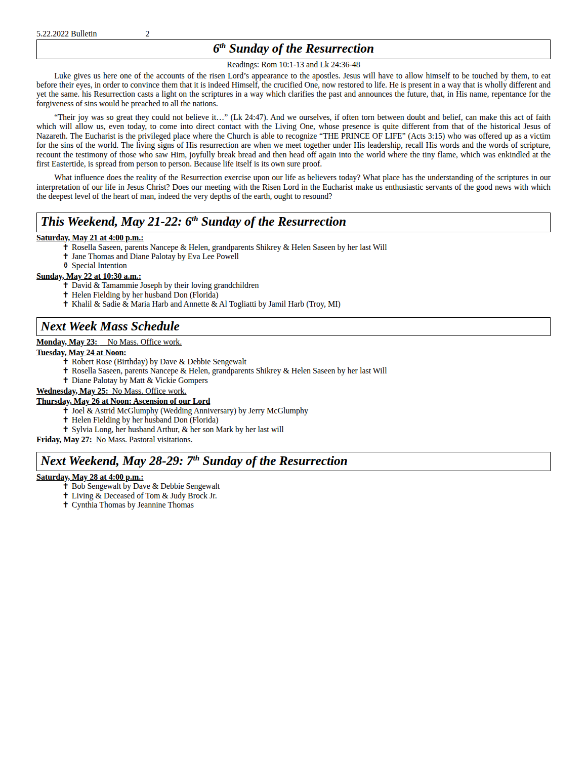5.22.2022 Bulletin 2
6th Sunday of the Resurrection
Readings: Rom 10:1-13 and Lk 24:36-48
Luke gives us here one of the accounts of the risen Lord’s appearance to the apostles. Jesus will have to allow himself to be touched by them, to eat before their eyes, in order to convince them that it is indeed Himself, the crucified One, now restored to life. He is present in a way that is wholly different and yet the same. his Resurrection casts a light on the scriptures in a way which clarifies the past and announces the future, that, in His name, repentance for the forgiveness of sins would be preached to all the nations.
“Their joy was so great they could not believe it…” (Lk 24:47). And we ourselves, if often torn between doubt and belief, can make this act of faith which will allow us, even today, to come into direct contact with the Living One, whose presence is quite different from that of the historical Jesus of Nazareth. The Eucharist is the privileged place where the Church is able to recognize “THE PRINCE OF LIFE” (Acts 3:15) who was offered up as a victim for the sins of the world. The living signs of His resurrection are when we meet together under His leadership, recall His words and the words of scripture, recount the testimony of those who saw Him, joyfully break bread and then head off again into the world where the tiny flame, which was enkindled at the first Eastertide, is spread from person to person. Because life itself is its own sure proof.
What influence does the reality of the Resurrection exercise upon our life as believers today? What place has the understanding of the scriptures in our interpretation of our life in Jesus Christ? Does our meeting with the Risen Lord in the Eucharist make us enthusiastic servants of the good news with which the deepest level of the heart of man, indeed the very depths of the earth, ought to resound?
This Weekend, May 21-22: 6th Sunday of the Resurrection
Saturday, May 21 at 4:00 p.m.:
Rosella Saseen, parents Nancepe & Helen, grandparents Shikrey & Helen Saseen by her last Will
Jane Thomas and Diane Palotay by Eva Lee Powell
Special Intention
Sunday, May 22 at 10:30 a.m.:
David & Tamammie Joseph by their loving grandchildren
Helen Fielding by her husband Don (Florida)
Khalil & Sadie & Maria Harb and Annette & Al Togliatti by Jamil Harb (Troy, MI)
Next Week Mass Schedule
Monday, May 23: No Mass. Office work.
Tuesday, May 24 at Noon:
Robert Rose (Birthday) by Dave & Debbie Sengewalt
Rosella Saseen, parents Nancepe & Helen, grandparents Shikrey & Helen Saseen by her last Will
Diane Palotay by Matt & Vickie Gompers
Wednesday, May 25: No Mass. Office work.
Thursday, May 26 at Noon: Ascension of our Lord
Joel & Astrid McGlumphy (Wedding Anniversary) by Jerry McGlumphy
Helen Fielding by her husband Don (Florida)
Sylvia Long, her husband Arthur, & her son Mark by her last will
Friday, May 27: No Mass. Pastoral visitations.
Next Weekend, May 28-29: 7th Sunday of the Resurrection
Saturday, May 28 at 4:00 p.m.:
Bob Sengewalt by Dave & Debbie Sengewalt
Living & Deceased of Tom & Judy Brock Jr.
Cynthia Thomas by Jeannine Thomas